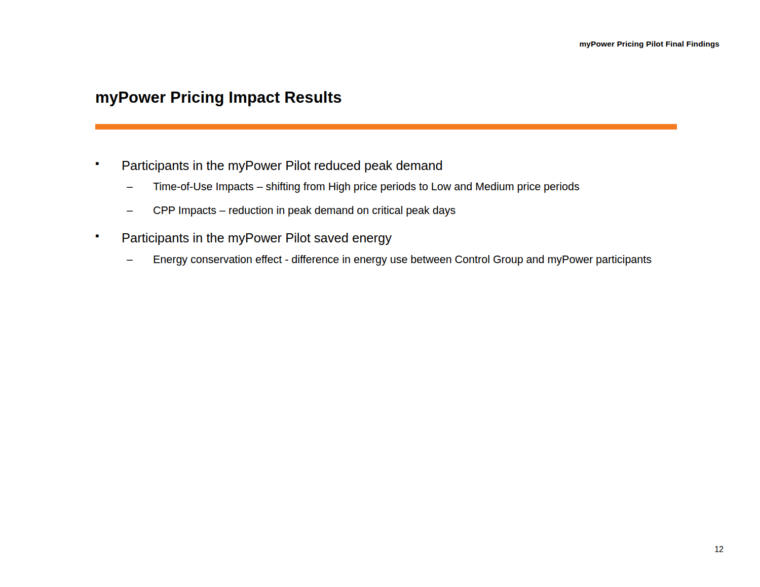myPower Pricing Pilot Final Findings
myPower Pricing Impact Results
Participants in the myPower Pilot reduced peak demand
Time-of-Use Impacts – shifting from High price periods to Low and Medium price periods
CPP Impacts – reduction in peak demand on critical peak days
Participants in the myPower Pilot saved energy
Energy conservation effect - difference in energy use between Control Group and myPower participants
12